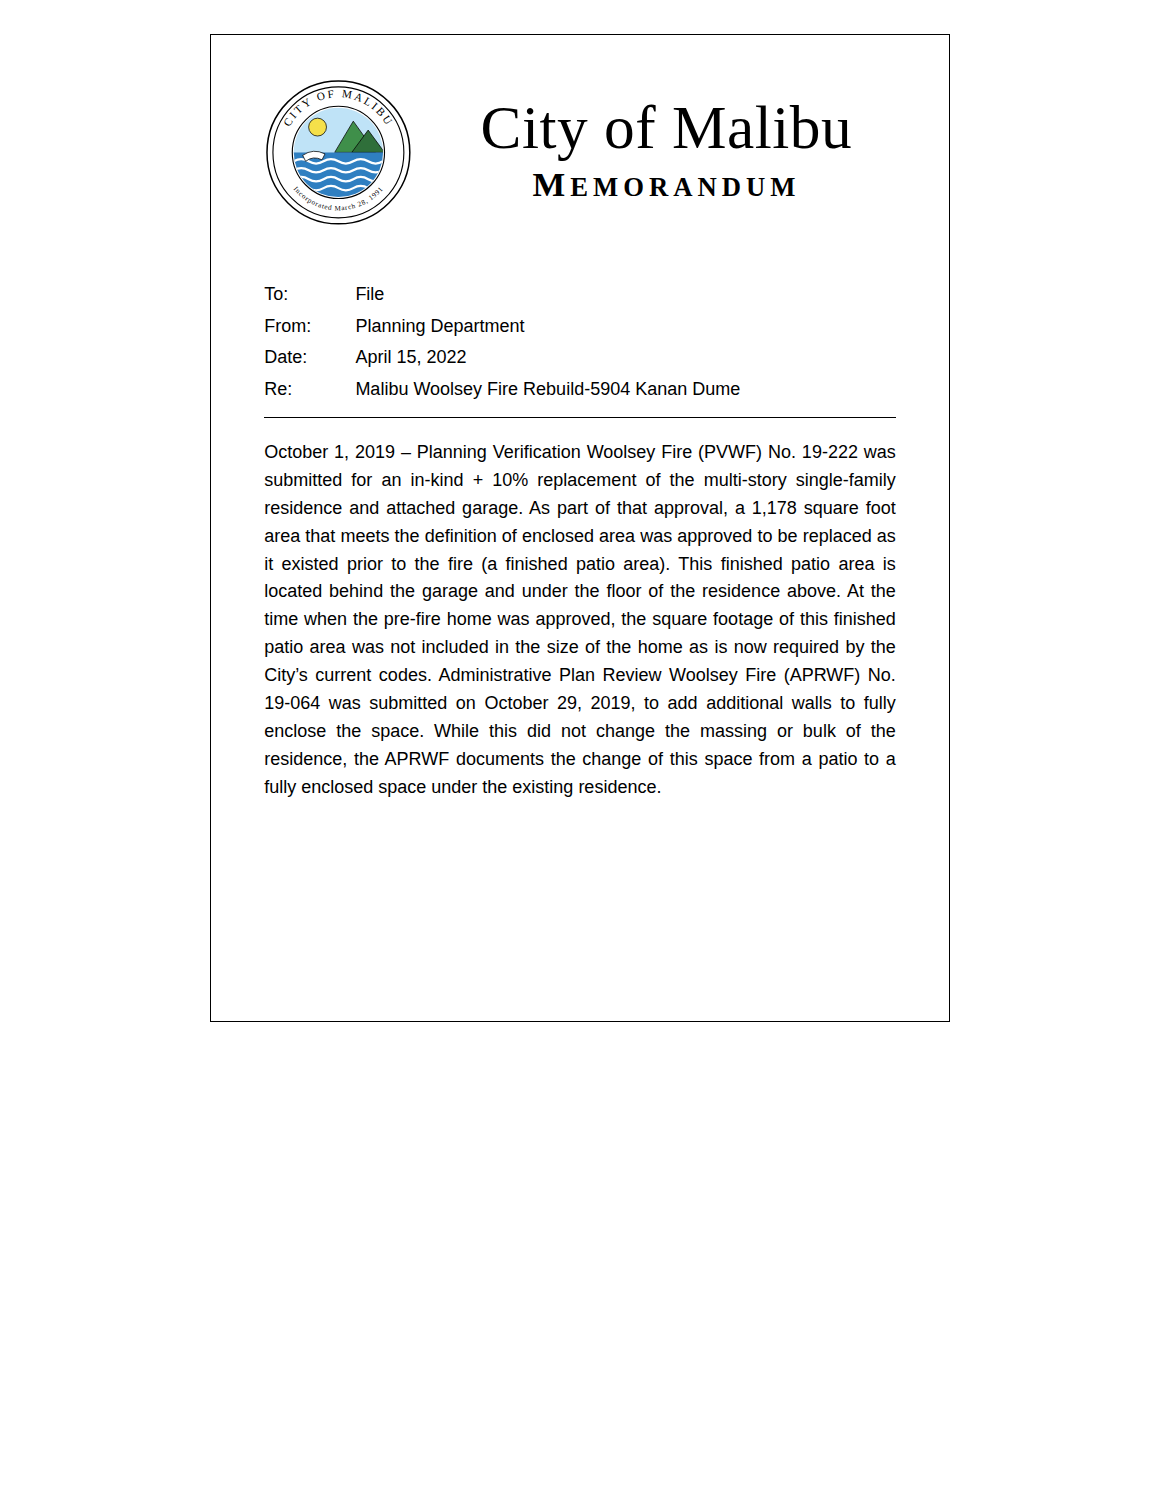CITY OF MALIBU Incorporated March 28, 1991
City of Malibu
MEMORANDUM
| To: | File |
| From: | Planning Department |
| Date: | April 15, 2022 |
| Re: | Malibu Woolsey Fire Rebuild-5904 Kanan Dume |
October 1, 2019 – Planning Verification Woolsey Fire (PVWF) No. 19-222 was submitted for an in-kind + 10% replacement of the multi-story single-family residence and attached garage. As part of that approval, a 1,178 square foot area that meets the definition of enclosed area was approved to be replaced as it existed prior to the fire (a finished patio area). This finished patio area is located behind the garage and under the floor of the residence above. At the time when the pre-fire home was approved, the square footage of this finished patio area was not included in the size of the home as is now required by the City’s current codes. Administrative Plan Review Woolsey Fire (APRWF) No. 19-064 was submitted on October 29, 2019, to add additional walls to fully enclose the space. While this did not change the massing or bulk of the residence, the APRWF documents the change of this space from a patio to a fully enclosed space under the existing residence.